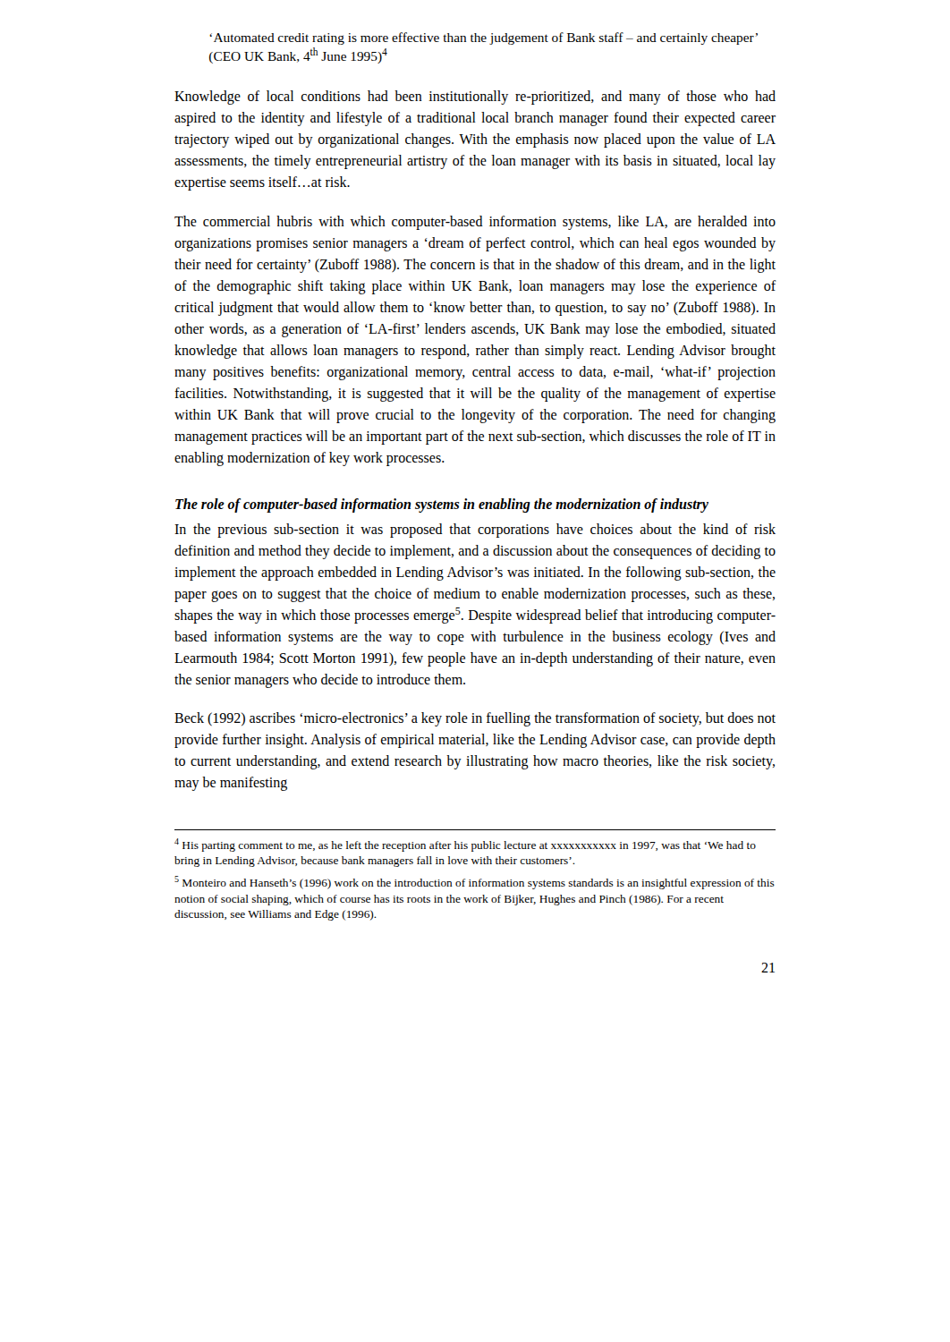‘Automated credit rating is more effective than the judgement of Bank staff – and certainly cheaper’
(CEO UK Bank, 4th June 1995)4
Knowledge of local conditions had been institutionally re-prioritized, and many of those who had aspired to the identity and lifestyle of a traditional local branch manager found their expected career trajectory wiped out by organizational changes. With the emphasis now placed upon the value of LA assessments, the timely entrepreneurial artistry of the loan manager with its basis in situated, local lay expertise seems itself…at risk.
The commercial hubris with which computer-based information systems, like LA, are heralded into organizations promises senior managers a ‘dream of perfect control, which can heal egos wounded by their need for certainty’ (Zuboff 1988). The concern is that in the shadow of this dream, and in the light of the demographic shift taking place within UK Bank, loan managers may lose the experience of critical judgment that would allow them to ‘know better than, to question, to say no’ (Zuboff 1988). In other words, as a generation of ‘LA-first’ lenders ascends, UK Bank may lose the embodied, situated knowledge that allows loan managers to respond, rather than simply react. Lending Advisor brought many positives benefits: organizational memory, central access to data, e-mail, ‘what-if’ projection facilities. Notwithstanding, it is suggested that it will be the quality of the management of expertise within UK Bank that will prove crucial to the longevity of the corporation. The need for changing management practices will be an important part of the next sub-section, which discusses the role of IT in enabling modernization of key work processes.
The role of computer-based information systems in enabling the modernization of industry
In the previous sub-section it was proposed that corporations have choices about the kind of risk definition and method they decide to implement, and a discussion about the consequences of deciding to implement the approach embedded in Lending Advisor’s was initiated. In the following sub-section, the paper goes on to suggest that the choice of medium to enable modernization processes, such as these, shapes the way in which those processes emerge5. Despite widespread belief that introducing computer-based information systems are the way to cope with turbulence in the business ecology (Ives and Learmouth 1984; Scott Morton 1991), few people have an in-depth understanding of their nature, even the senior managers who decide to introduce them.
Beck (1992) ascribes ‘micro-electronics’ a key role in fuelling the transformation of society, but does not provide further insight. Analysis of empirical material, like the Lending Advisor case, can provide depth to current understanding, and extend research by illustrating how macro theories, like the risk society, may be manifesting
4 His parting comment to me, as he left the reception after his public lecture at xxxxxxxxxxx in 1997, was that ‘We had to bring in Lending Advisor, because bank managers fall in love with their customers’.
5 Monteiro and Hanseth’s (1996) work on the introduction of information systems standards is an insightful expression of this notion of social shaping, which of course has its roots in the work of Bijker, Hughes and Pinch (1986). For a recent discussion, see Williams and Edge (1996).
21